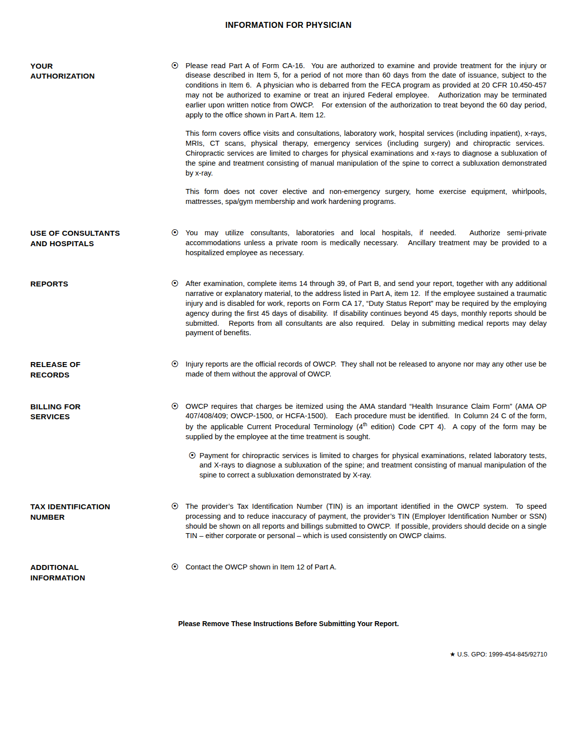INFORMATION FOR PHYSICIAN
| YOUR AUTHORIZATION | ⦿ | Please read Part A of Form CA-16. You are authorized to examine and provide treatment for the injury or disease described in Item 5, for a period of not more than 60 days from the date of issuance, subject to the conditions in Item 6. A physician who is debarred from the FECA program as provided at 20 CFR 10.450-457 may not be authorized to examine or treat an injured Federal employee. Authorization may be terminated earlier upon written notice from OWCP. For extension of the authorization to treat beyond the 60 day period, apply to the office shown in Part A. Item 12. This form covers office visits and consultations, laboratory work, hospital services (including inpatient), x-rays, MRIs, CT scans, physical therapy, emergency services (including surgery) and chiropractic services. Chiropractic services are limited to charges for physical examinations and x-rays to diagnose a subluxation of the spine and treatment consisting of manual manipulation of the spine to correct a subluxation demonstrated by x-ray. This form does not cover elective and non-emergency surgery, home exercise equipment, whirlpools, mattresses, spa/gym membership and work hardening programs. |
| USE OF CONSULTANTS AND HOSPITALS | ⦿ | You may utilize consultants, laboratories and local hospitals, if needed. Authorize semi-private accommodations unless a private room is medically necessary. Ancillary treatment may be provided to a hospitalized employee as necessary. |
| REPORTS | ⦿ | After examination, complete items 14 through 39, of Part B, and send your report, together with any additional narrative or explanatory material, to the address listed in Part A, item 12. If the employee sustained a traumatic injury and is disabled for work, reports on Form CA 17, “Duty Status Report” may be required by the employing agency during the first 45 days of disability. If disability continues beyond 45 days, monthly reports should be submitted. Reports from all consultants are also required. Delay in submitting medical reports may delay payment of benefits. |
| RELEASE OF RECORDS | ⦿ | Injury reports are the official records of OWCP. They shall not be released to anyone nor may any other use be made of them without the approval of OWCP. |
| BILLING FOR SERVICES | ⦿ | OWCP requires that charges be itemized using the AMA standard “Health Insurance Claim Form” (AMA OP 407/408/409; OWCP-1500, or HCFA-1500). Each procedure must be identified. In Column 24 C of the form, by the applicable Current Procedural Terminology (4 th edition) Code CPT 4). A copy of the form may be supplied by the employee at the time treatment is sought. ⦿ Payment for chiropractic services is limited to charges for physical examinations, related laboratory tests, and X-rays to diagnose a subluxation of the spine; and treatment consisting of manual manipulation of the spine to correct a subluxation demonstrated by X-ray. |
| TAX IDENTIFICATION NUMBER | ⦿ | The provider’s Tax Identification Number (TIN) is an important identified in the OWCP system. To speed processing and to reduce inaccuracy of payment, the provider’s TIN (Employer Identification Number or SSN) should be shown on all reports and billings submitted to OWCP. If possible, providers should decide on a single TIN – either corporate or personal – which is used consistently on OWCP claims. |
| ADDITIONAL INFORMATION | ⦿ | Contact the OWCP shown in Item 12 of Part A. |
Please Remove These Instructions Before Submitting Your Report.
★ U.S. GPO: 1999-454-845/92710